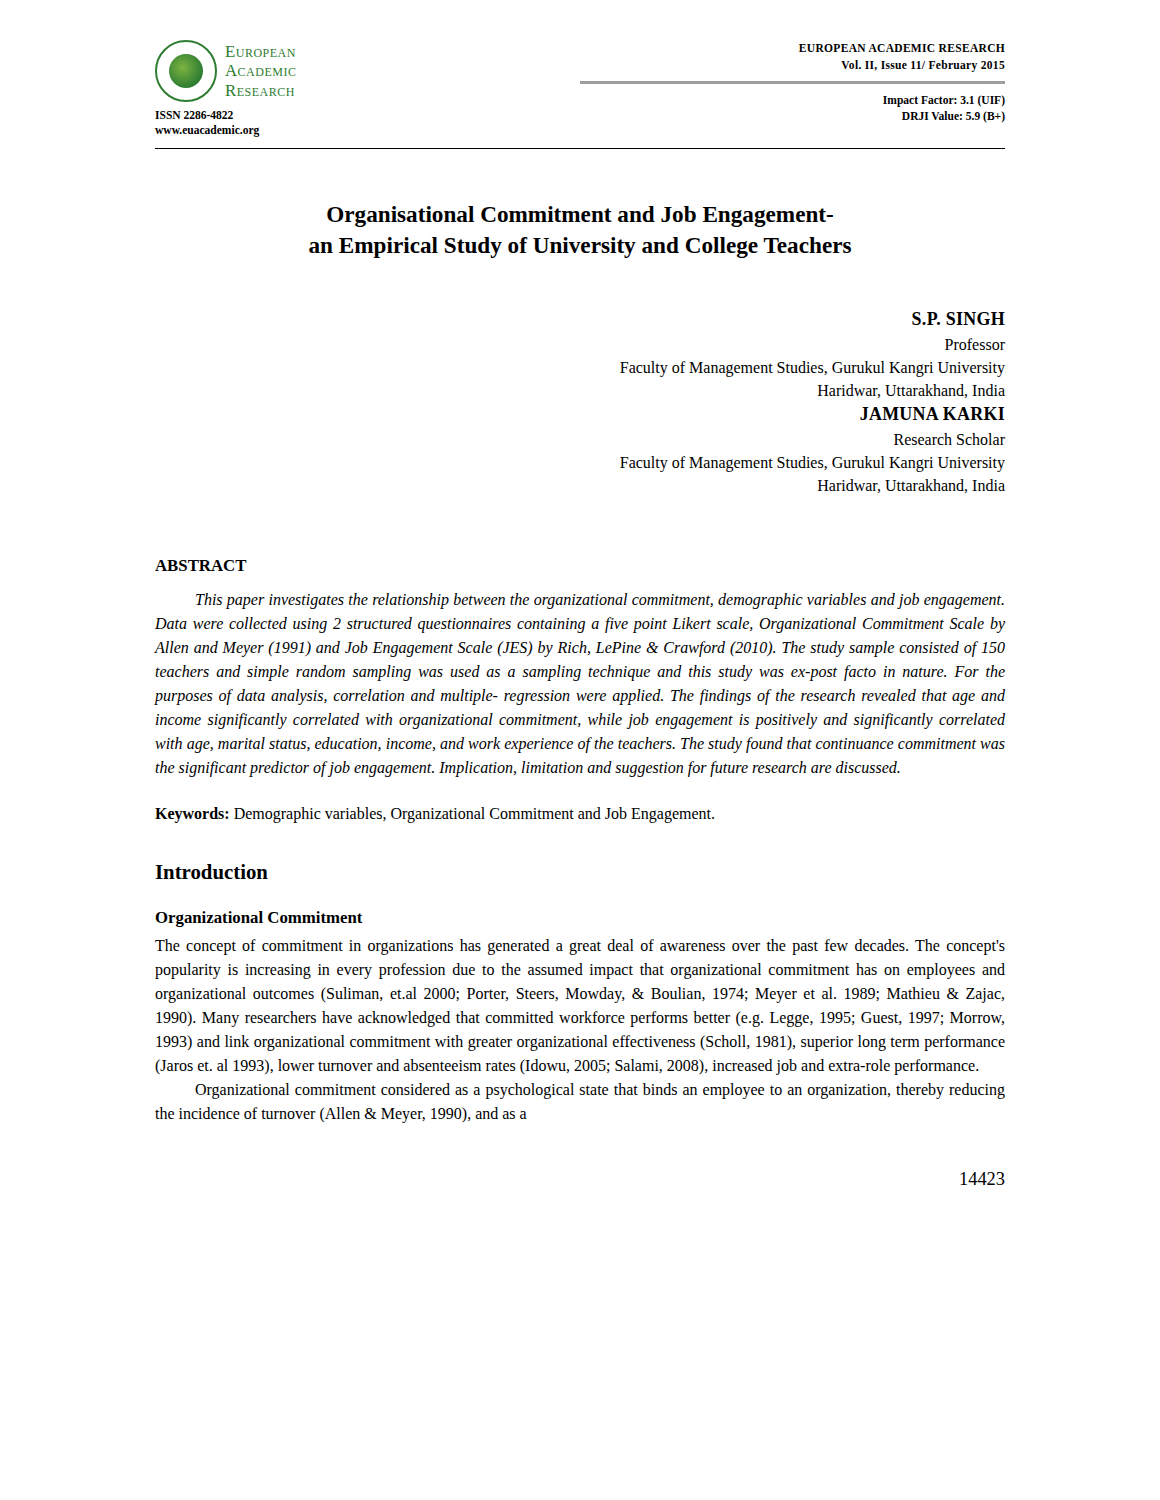European Academic Research
ISSN 2286-4822
www.euacademic.org
EUROPEAN ACADEMIC RESEARCH
Vol. II, Issue 11/ February 2015
Impact Factor: 3.1 (UIF)
DRJI Value: 5.9 (B+)
Organisational Commitment and Job Engagement-
an Empirical Study of University and College Teachers
S.P. SINGH
Professor
Faculty of Management Studies, Gurukul Kangri University
Haridwar, Uttarakhand, India
JAMUNA KARKI
Research Scholar
Faculty of Management Studies, Gurukul Kangri University
Haridwar, Uttarakhand, India
ABSTRACT
This paper investigates the relationship between the organizational commitment, demographic variables and job engagement. Data were collected using 2 structured questionnaires containing a five point Likert scale, Organizational Commitment Scale by Allen and Meyer (1991) and Job Engagement Scale (JES) by Rich, LePine & Crawford (2010). The study sample consisted of 150 teachers and simple random sampling was used as a sampling technique and this study was ex-post facto in nature. For the purposes of data analysis, correlation and multiple- regression were applied. The findings of the research revealed that age and income significantly correlated with organizational commitment, while job engagement is positively and significantly correlated with age, marital status, education, income, and work experience of the teachers. The study found that continuance commitment was the significant predictor of job engagement. Implication, limitation and suggestion for future research are discussed.
Keywords: Demographic variables, Organizational Commitment and Job Engagement.
Introduction
Organizational Commitment
The concept of commitment in organizations has generated a great deal of awareness over the past few decades. The concept's popularity is increasing in every profession due to the assumed impact that organizational commitment has on employees and organizational outcomes (Suliman, et.al 2000; Porter, Steers, Mowday, & Boulian, 1974; Meyer et al. 1989; Mathieu & Zajac, 1990). Many researchers have acknowledged that committed workforce performs better (e.g. Legge, 1995; Guest, 1997; Morrow, 1993) and link organizational commitment with greater organizational effectiveness (Scholl, 1981), superior long term performance (Jaros et. al 1993), lower turnover and absenteeism rates (Idowu, 2005; Salami, 2008), increased job and extra-role performance.
Organizational commitment considered as a psychological state that binds an employee to an organization, thereby reducing the incidence of turnover (Allen & Meyer, 1990), and as a
14423